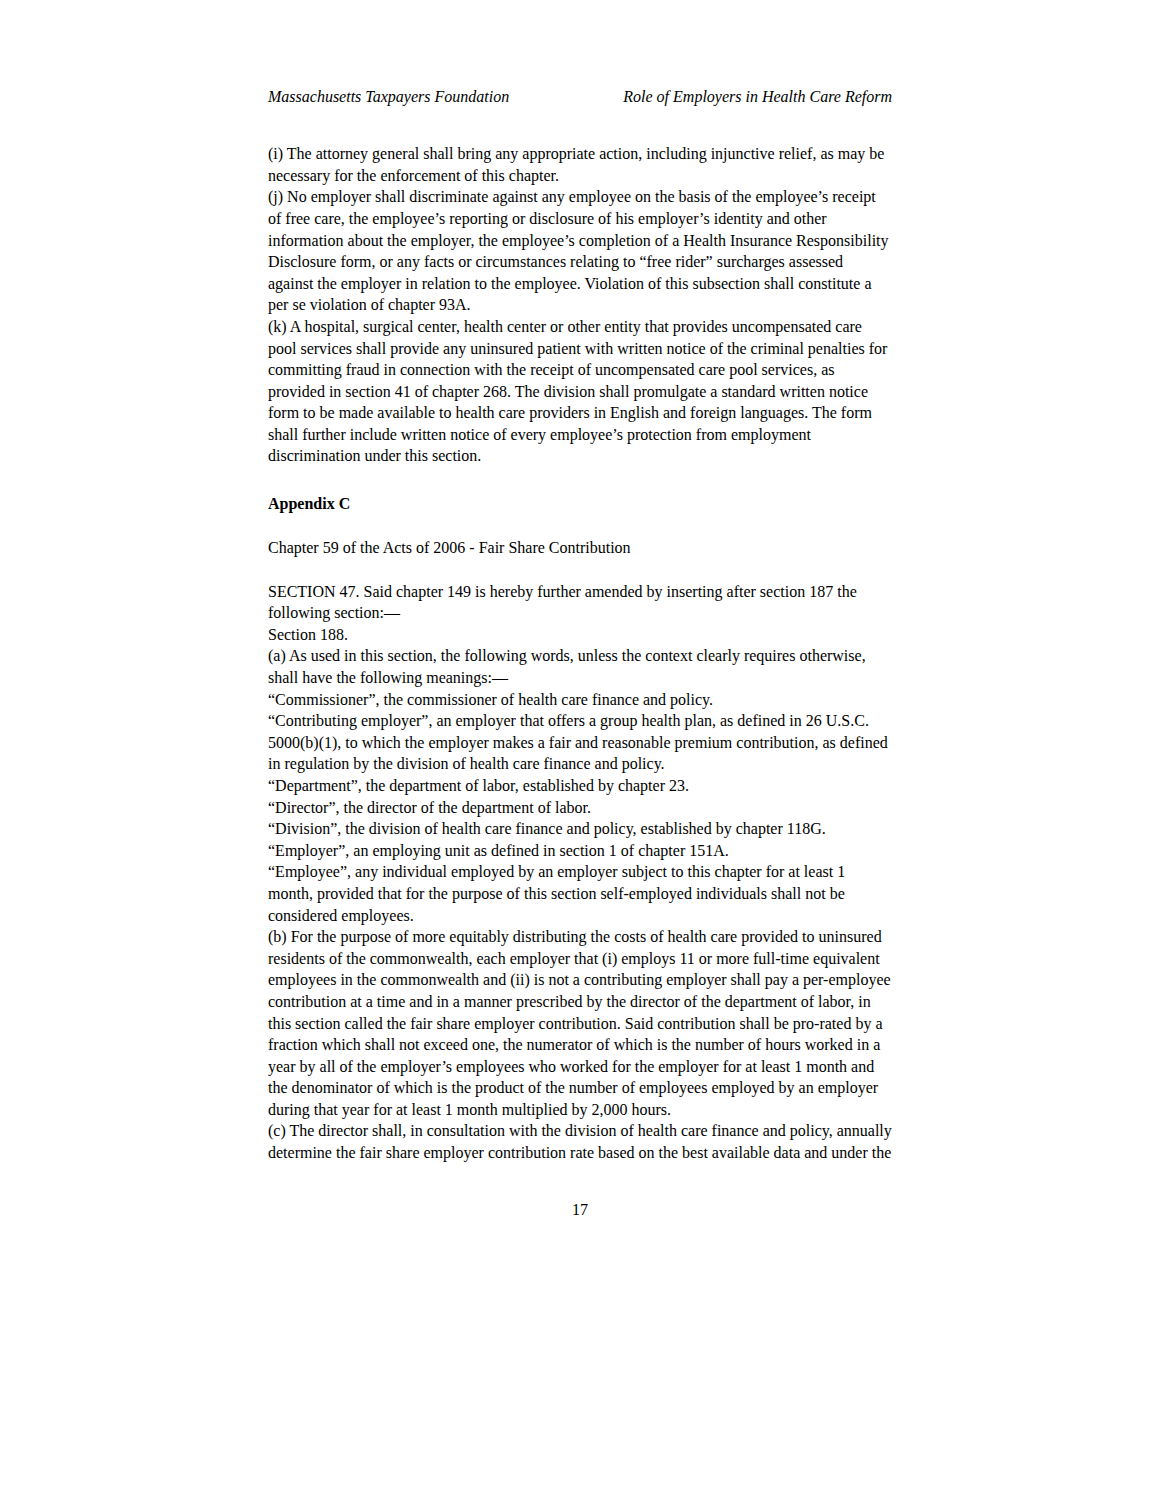Massachusetts Taxpayers Foundation
Role of Employers in Health Care Reform
(i) The attorney general shall bring any appropriate action, including injunctive relief, as may be necessary for the enforcement of this chapter.
(j) No employer shall discriminate against any employee on the basis of the employee’s receipt of free care, the employee’s reporting or disclosure of his employer’s identity and other information about the employer, the employee’s completion of a Health Insurance Responsibility Disclosure form, or any facts or circumstances relating to “free rider” surcharges assessed against the employer in relation to the employee. Violation of this subsection shall constitute a per se violation of chapter 93A.
(k) A hospital, surgical center, health center or other entity that provides uncompensated care pool services shall provide any uninsured patient with written notice of the criminal penalties for committing fraud in connection with the receipt of uncompensated care pool services, as provided in section 41 of chapter 268. The division shall promulgate a standard written notice form to be made available to health care providers in English and foreign languages. The form shall further include written notice of every employee’s protection from employment discrimination under this section.
Appendix C
Chapter 59 of the Acts of 2006 - Fair Share Contribution
SECTION 47. Said chapter 149 is hereby further amended by inserting after section 187 the following section:—
Section 188.
(a) As used in this section, the following words, unless the context clearly requires otherwise, shall have the following meanings:—
“Commissioner”, the commissioner of health care finance and policy.
“Contributing employer”, an employer that offers a group health plan, as defined in 26 U.S.C. 5000(b)(1), to which the employer makes a fair and reasonable premium contribution, as defined in regulation by the division of health care finance and policy.
“Department”, the department of labor, established by chapter 23.
“Director”, the director of the department of labor.
“Division”, the division of health care finance and policy, established by chapter 118G.
“Employer”, an employing unit as defined in section 1 of chapter 151A.
“Employee”, any individual employed by an employer subject to this chapter for at least 1 month, provided that for the purpose of this section self-employed individuals shall not be considered employees.
(b) For the purpose of more equitably distributing the costs of health care provided to uninsured residents of the commonwealth, each employer that (i) employs 11 or more full-time equivalent employees in the commonwealth and (ii) is not a contributing employer shall pay a per-employee contribution at a time and in a manner prescribed by the director of the department of labor, in this section called the fair share employer contribution. Said contribution shall be pro-rated by a fraction which shall not exceed one, the numerator of which is the number of hours worked in a year by all of the employer’s employees who worked for the employer for at least 1 month and the denominator of which is the product of the number of employees employed by an employer during that year for at least 1 month multiplied by 2,000 hours.
(c) The director shall, in consultation with the division of health care finance and policy, annually determine the fair share employer contribution rate based on the best available data and under the
17